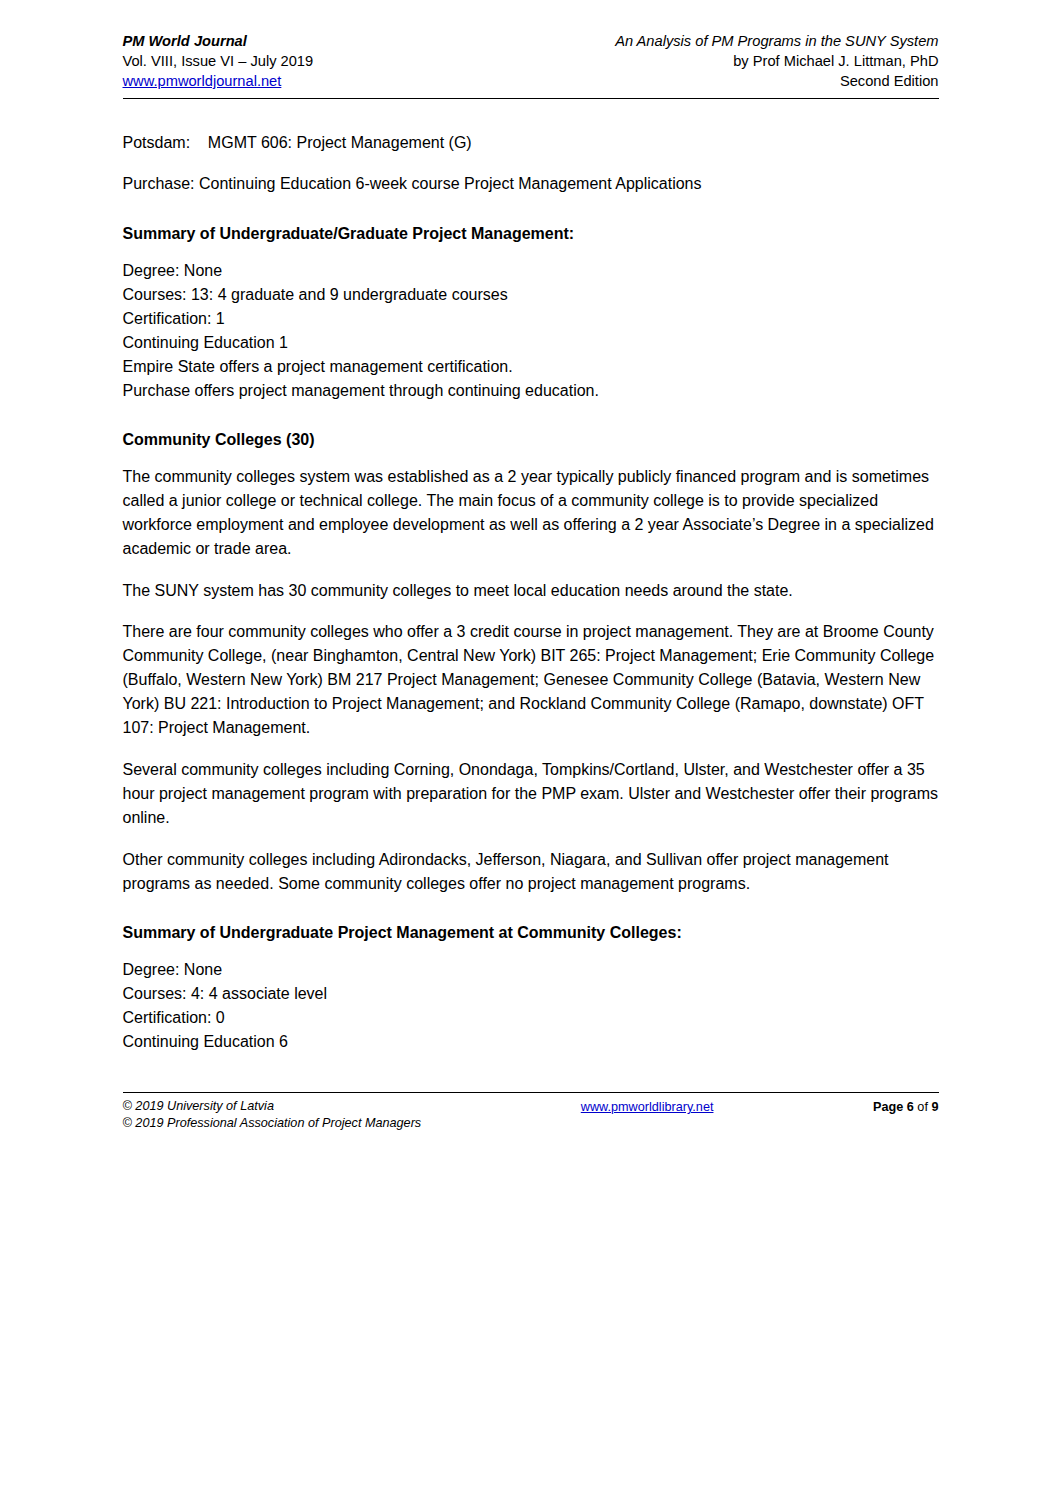PM World Journal
Vol. VIII, Issue VI – July 2019
www.pmworldjournal.net
An Analysis of PM Programs in the SUNY System
by Prof Michael J. Littman, PhD
Second Edition
Potsdam: MGMT 606: Project Management (G)
Purchase: Continuing Education 6-week course Project Management Applications
Summary of Undergraduate/Graduate Project Management:
Degree: None
Courses: 13: 4 graduate and 9 undergraduate courses
Certification: 1
Continuing Education 1
Empire State offers a project management certification.
Purchase offers project management through continuing education.
Community Colleges (30)
The community colleges system was established as a 2 year typically publicly financed program and is sometimes called a junior college or technical college. The main focus of a community college is to provide specialized workforce employment and employee development as well as offering a 2 year Associate’s Degree in a specialized academic or trade area.
The SUNY system has 30 community colleges to meet local education needs around the state.
There are four community colleges who offer a 3 credit course in project management. They are at Broome County Community College, (near Binghamton, Central New York) BIT 265: Project Management; Erie Community College (Buffalo, Western New York) BM 217 Project Management; Genesee Community College (Batavia, Western New York) BU 221: Introduction to Project Management; and Rockland Community College (Ramapo, downstate) OFT 107: Project Management.
Several community colleges including Corning, Onondaga, Tompkins/Cortland, Ulster, and Westchester offer a 35 hour project management program with preparation for the PMP exam. Ulster and Westchester offer their programs online.
Other community colleges including Adirondacks, Jefferson, Niagara, and Sullivan offer project management programs as needed. Some community colleges offer no project management programs.
Summary of Undergraduate Project Management at Community Colleges:
Degree: None
Courses: 4: 4 associate level
Certification: 0
Continuing Education 6
© 2019 University of Latvia
© 2019 Professional Association of Project Managers
www.pmworldlibrary.net
Page 6 of 9